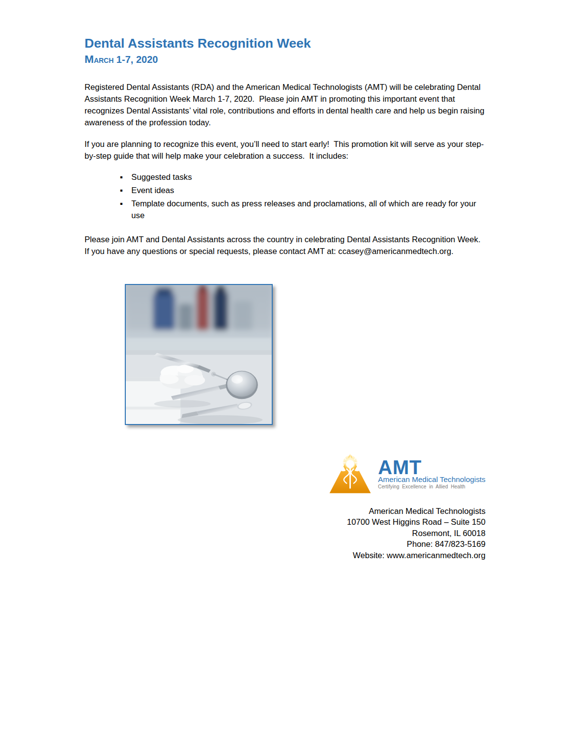Dental Assistants Recognition Week
March 1-7, 2020
Registered Dental Assistants (RDA) and the American Medical Technologists (AMT) will be celebrating Dental Assistants Recognition Week March 1-7, 2020. Please join AMT in promoting this important event that recognizes Dental Assistants’ vital role, contributions and efforts in dental health care and help us begin raising awareness of the profession today.
If you are planning to recognize this event, you’ll need to start early! This promotion kit will serve as your step-by-step guide that will help make your celebration a success. It includes:
Suggested tasks
Event ideas
Template documents, such as press releases and proclamations, all of which are ready for your use
Please join AMT and Dental Assistants across the country in celebrating Dental Assistants Recognition Week. If you have any questions or special requests, please contact AMT at: ccasey@americanmedtech.org.
AMT American Medical Technologists Certifying Excellence in Allied Health
American Medical Technologists
10700 West Higgins Road – Suite 150
Rosemont, IL 60018
Phone: 847/823-5169
Website: www.americanmedtech.org